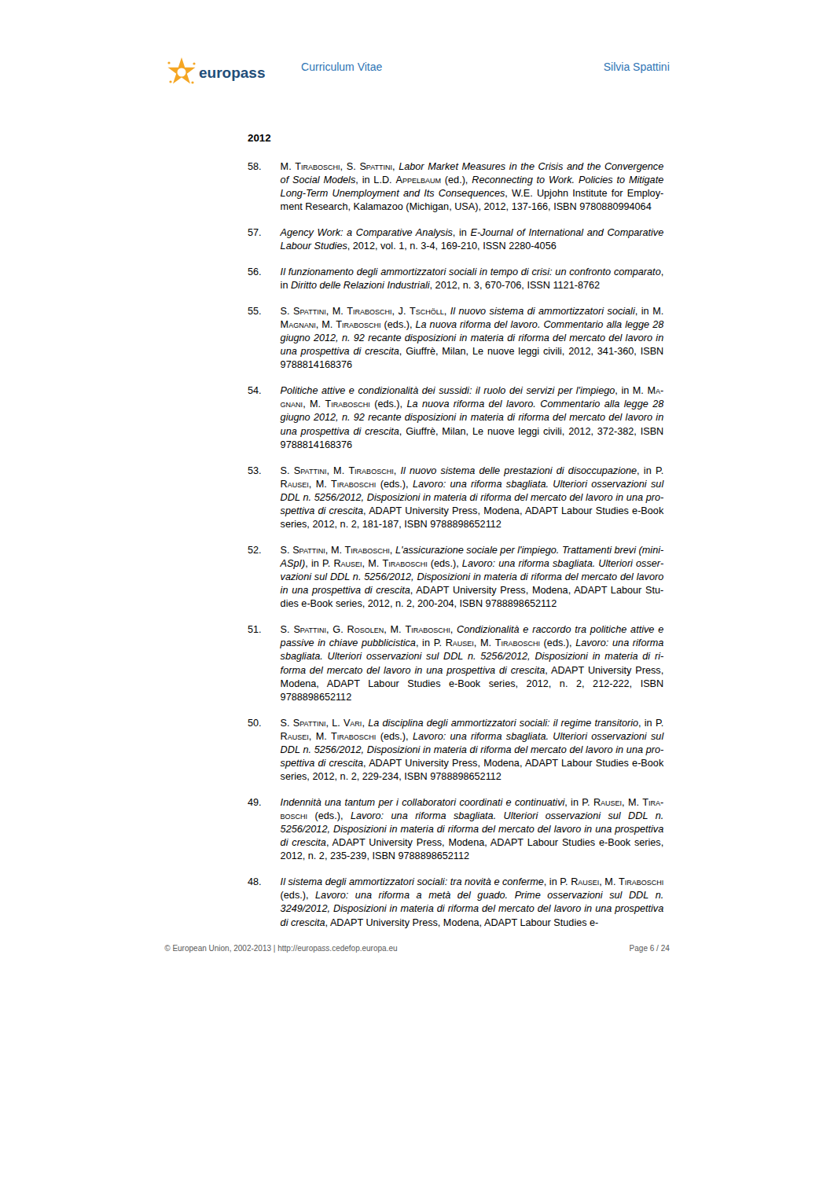europass
Curriculum Vitae
Silvia Spattini
2012
58. M. Tiraboschi, S. Spattini, Labor Market Measures in the Crisis and the Convergence of Social Models, in L.D. Appelbaum (ed.), Reconnecting to Work. Policies to Mitigate Long-Term Unemployment and Its Consequences, W.E. Upjohn Institute for Employment Research, Kalamazoo (Michigan, USA), 2012, 137-166, ISBN 9780880994064
57. Agency Work: a Comparative Analysis, in E-Journal of International and Comparative Labour Studies, 2012, vol. 1, n. 3-4, 169-210, ISSN 2280-4056
56. Il funzionamento degli ammortizzatori sociali in tempo di crisi: un confronto comparato, in Diritto delle Relazioni Industriali, 2012, n. 3, 670-706, ISSN 1121-8762
55. S. Spattini, M. Tiraboschi, J. Tschöll, Il nuovo sistema di ammortizzatori sociali, in M. Magnani, M. Tiraboschi (eds.), La nuova riforma del lavoro. Commentario alla legge 28 giugno 2012, n. 92 recante disposizioni in materia di riforma del mercato del lavoro in una prospettiva di crescita, Giuffrè, Milan, Le nuove leggi civili, 2012, 341-360, ISBN 9788814168376
54. Politiche attive e condizionalità dei sussidi: il ruolo dei servizi per l'impiego, in M. Magnani, M. Tiraboschi (eds.), La nuova riforma del lavoro. Commentario alla legge 28 giugno 2012, n. 92 recante disposizioni in materia di riforma del mercato del lavoro in una prospettiva di crescita, Giuffrè, Milan, Le nuove leggi civili, 2012, 372-382, ISBN 9788814168376
53. S. Spattini, M. Tiraboschi, Il nuovo sistema delle prestazioni di disoccupazione, in P. Rausei, M. Tiraboschi (eds.), Lavoro: una riforma sbagliata. Ulteriori osservazioni sul DDL n. 5256/2012, Disposizioni in materia di riforma del mercato del lavoro in una prospettiva di crescita, ADAPT University Press, Modena, ADAPT Labour Studies e-Book series, 2012, n. 2, 181-187, ISBN 9788898652112
52. S. Spattini, M. Tiraboschi, L'assicurazione sociale per l'impiego. Trattamenti brevi (mini-ASpI), in P. Rausei, M. Tiraboschi (eds.), Lavoro: una riforma sbagliata. Ulteriori osservazioni sul DDL n. 5256/2012, Disposizioni in materia di riforma del mercato del lavoro in una prospettiva di crescita, ADAPT University Press, Modena, ADAPT Labour Studies e-Book series, 2012, n. 2, 200-204, ISBN 9788898652112
51. S. Spattini, G. Rosolen, M. Tiraboschi, Condizionalità e raccordo tra politiche attive e passive in chiave pubblicistica, in P. Rausei, M. Tiraboschi (eds.), Lavoro: una riforma sbagliata. Ulteriori osservazioni sul DDL n. 5256/2012, Disposizioni in materia di riforma del mercato del lavoro in una prospettiva di crescita, ADAPT University Press, Modena, ADAPT Labour Studies e-Book series, 2012, n. 2, 212-222, ISBN 9788898652112
50. S. Spattini, L. Vari, La disciplina degli ammortizzatori sociali: il regime transitorio, in P. Rausei, M. Tiraboschi (eds.), Lavoro: una riforma sbagliata. Ulteriori osservazioni sul DDL n. 5256/2012, Disposizioni in materia di riforma del mercato del lavoro in una prospettiva di crescita, ADAPT University Press, Modena, ADAPT Labour Studies e-Book series, 2012, n. 2, 229-234, ISBN 9788898652112
49. Indennità una tantum per i collaboratori coordinati e continuativi, in P. Rausei, M. Tiraboschi (eds.), Lavoro: una riforma sbagliata. Ulteriori osservazioni sul DDL n. 5256/2012, Disposizioni in materia di riforma del mercato del lavoro in una prospettiva di crescita, ADAPT University Press, Modena, ADAPT Labour Studies e-Book series, 2012, n. 2, 235-239, ISBN 9788898652112
48. Il sistema degli ammortizzatori sociali: tra novità e conferme, in P. Rausei, M. Tiraboschi (eds.), Lavoro: una riforma a metà del guado. Prime osservazioni sul DDL n. 3249/2012, Disposizioni in materia di riforma del mercato del lavoro in una prospettiva di crescita, ADAPT University Press, Modena, ADAPT Labour Studies e-
© European Union, 2002-2013 | http://europass.cedefop.europa.eu
Page 6 / 24